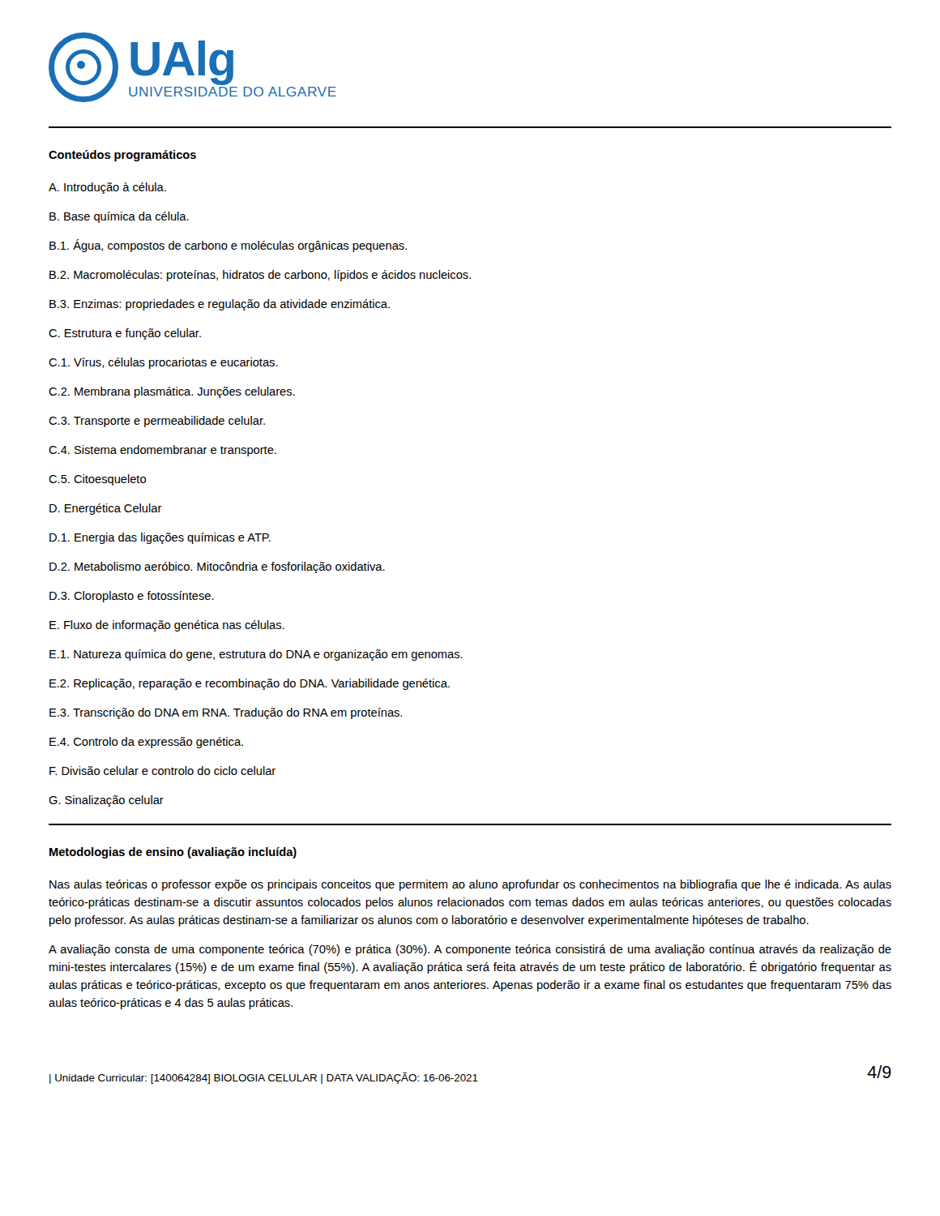UAlg
UNIVERSIDADE DO ALGARVE
Conteúdos programáticos
A. Introdução à célula.
B. Base química da célula.
B.1. Água, compostos de carbono e moléculas orgânicas pequenas.
B.2. Macromoléculas: proteínas, hidratos de carbono, lípidos e ácidos nucleicos.
B.3. Enzimas: propriedades e regulação da atividade enzimática.
C. Estrutura e função celular.
C.1. Vírus, células procariotas e eucariotas.
C.2. Membrana plasmática. Junções celulares.
C.3. Transporte e permeabilidade celular.
C.4. Sistema endomembranar e transporte.
C.5. Citoesqueleto
D. Energética Celular
D.1. Energia das ligações químicas e ATP.
D.2. Metabolismo aeróbico. Mitocôndria e fosforilação oxidativa.
D.3. Cloroplasto e fotossíntese.
E. Fluxo de informação genética nas células.
E.1. Natureza química do gene, estrutura do DNA e organização em genomas.
E.2. Replicação, reparação e recombinação do DNA. Variabilidade genética.
E.3. Transcrição do DNA em RNA. Tradução do RNA em proteínas.
E.4. Controlo da expressão genética.
F. Divisão celular e controlo do ciclo celular
G. Sinalização celular
Metodologias de ensino (avaliação incluída)
Nas aulas teóricas o professor expõe os principais conceitos que permitem ao aluno aprofundar os conhecimentos na bibliografia que lhe é indicada. As aulas teórico-práticas destinam-se a discutir assuntos colocados pelos alunos relacionados com temas dados em aulas teóricas anteriores, ou questões colocadas pelo professor. As aulas práticas destinam-se a familiarizar os alunos com o laboratório e desenvolver experimentalmente hipóteses de trabalho.
A avaliação consta de uma componente teórica (70%) e prática (30%). A componente teórica consistirá de uma avaliação contínua através da realização de mini-testes intercalares (15%) e de um exame final (55%). A avaliação prática será feita através de um teste prático de laboratório. É obrigatório frequentar as aulas práticas e teórico-práticas, excepto os que frequentaram em anos anteriores. Apenas poderão ir a exame final os estudantes que frequentaram 75% das aulas teórico-práticas e 4 das 5 aulas práticas.
| Unidade Curricular: [140064284] BIOLOGIA CELULAR | DATA VALIDAÇÃO: 16-06-2021
4/9